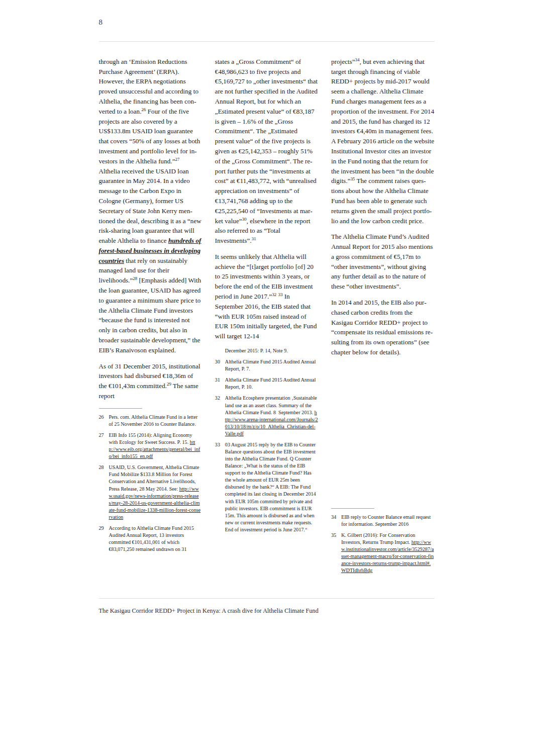8
through an ‘Emission Reductions Purchase Agreement’ (ERPA). However, the ERPA negotiations proved unsuccessful and according to Althelia, the financing has been converted to a loan.26 Four of the five projects are also covered by a US$133.8m USAID loan guarantee that covers “50% of any losses at both investment and portfolio level for investors in the Althelia fund.”27 Althelia received the USAID loan guarantee in May 2014. In a video message to the Carbon Expo in Cologne (Germany), former US Secretary of State John Kerry mentioned the deal, describing it as a “new risk-sharing loan guarantee that will enable Althelia to finance hundreds of forest-based businesses in developing countries that rely on sustainably managed land use for their livelihoods.”28 [Emphasis added] With the loan guarantee, USAID has agreed to guarantee a minimum share price to the Althelia Climate Fund investors “because the fund is interested not only in carbon credits, but also in broader sustainable development,” the EIB’s Ranaivoson explained.
As of 31 December 2015, institutional investors had disbursed €18,36m of the €101,43m committed.29 The same report
26 Pers. com. Althelia Climate Fund in a letter of 25 November 2016 to Counter Balance.
27 EIB Info 155 (2014): Aligning Economy with Ecology for Sweet Success. P. 15. http://www.eib.org/attachments/general/bei_info/bei_info155_en.pdf
28 USAID, U.S. Government, Althelia Climate Fund Mobilize $133.8 Million for Forest Conservation and Alternative Livelihoods, Press Release, 28 May 2014. See: http://www.usaid.gov/news-information/press-releases/may-28-2014-us-government-althelia-climate-fund-mobilize-1338-million-forest-conservation
29 According to Althelia Climate Fund 2015 Audited Annual Report, 13 investors committed €101,431,001 of which €83,071,250 remained undrawn on 31
states a „Gross Commitment“ of €48,986,623 to five projects and €5,169,727 to „other investments“ that are not further specified in the Audited Annual Report, but for which an „Estimated present value“ of €83,187 is given – 1.6% of the „Gross Commitment“. The „Estimated present value“ of the five projects is given as €25,142,353 – roughly 51% of the „Gross Commitment“. The report further puts the “investments at cost” at €11,483,772, with “unrealised appreciation on investments” of €13,741,768 adding up to the €25,225,540 of “Investments at market value”30, elsewhere in the report also referred to as “Total Investments”.31
It seems unlikely that Althelia will achieve the “[t]arget portfolio [of] 20 to 25 investments within 3 years, or before the end of the EIB investment period in June 2017.”32 33 In September 2016, the EIB stated that “with EUR 105m raised instead of EUR 150m initially targeted, the Fund will target 12-14
December 2015: P. 14, Note 9.
30 Althelia Climate Fund 2015 Audited Annual Report, P. 7.
31 Althelia Climate Fund 2015 Audited Annual Report, P. 10.
32 Althelia Ecosphere presentation ‚Sustainable land use as an asset class. Summary of the Althelia Climate Fund. 8 September 2013. http://www.arena-international.com/Journals/2013/10/18/m/z/o/10_Althelia_Christian-del-Valle.pdf
3303 August 2015 reply by the EIB to Counter Balance questions about the EIB investment into the Althelia Climate Fund. Q Counter Balance: „What is the status of the EIB support to the Althelia Climate Fund? Has the whole amount of EUR 25m been disbursed by the bank?“ A EIB: The Fund completed its last closing in December 2014 with EUR 105m committed by private and public investors. EIB commitment is EUR 15m. This amount is disbursed as and when new or current investments make requests. End of investment period is June 2017.“
projects”34, but even achieving that target through financing of viable REDD+ projects by mid-2017 would seem a challenge. Althelia Climate Fund charges management fees as a proportion of the investment. For 2014 and 2015, the fund has charged its 12 investors €4,40m in management fees. A February 2016 article on the website Institutional Investor cites an investor in the Fund noting that the return for the investment has been “in the double digits.”35 The comment raises questions about how the Althelia Climate Fund has been able to generate such returns given the small project portfolio and the low carbon credit price.
The Althelia Climate Fund’s Audited Annual Report for 2015 also mentions a gross commitment of €5,17m to “other investments”, without giving any further detail as to the nature of these “other investments”.
In 2014 and 2015, the EIB also purchased carbon credits from the Kasigau Corridor REDD+ project to “compensate its residual emissions resulting from its own operations” (see chapter below for details).
34 EIB reply to Counter Balance email request for information. September 2016
35 K. Gilbert (2016): For Conservation Investors, Returns Trump Impact. http://www.institutionalinvestor.com/article/3529287/asset-management-macro/for-conservation-finance-investors-returns-trump-impact.html#.WDTIdhrhBdg
The Kasigau Corridor REDD+ Project in Kenya: A crash dive for Althelia Climate Fund